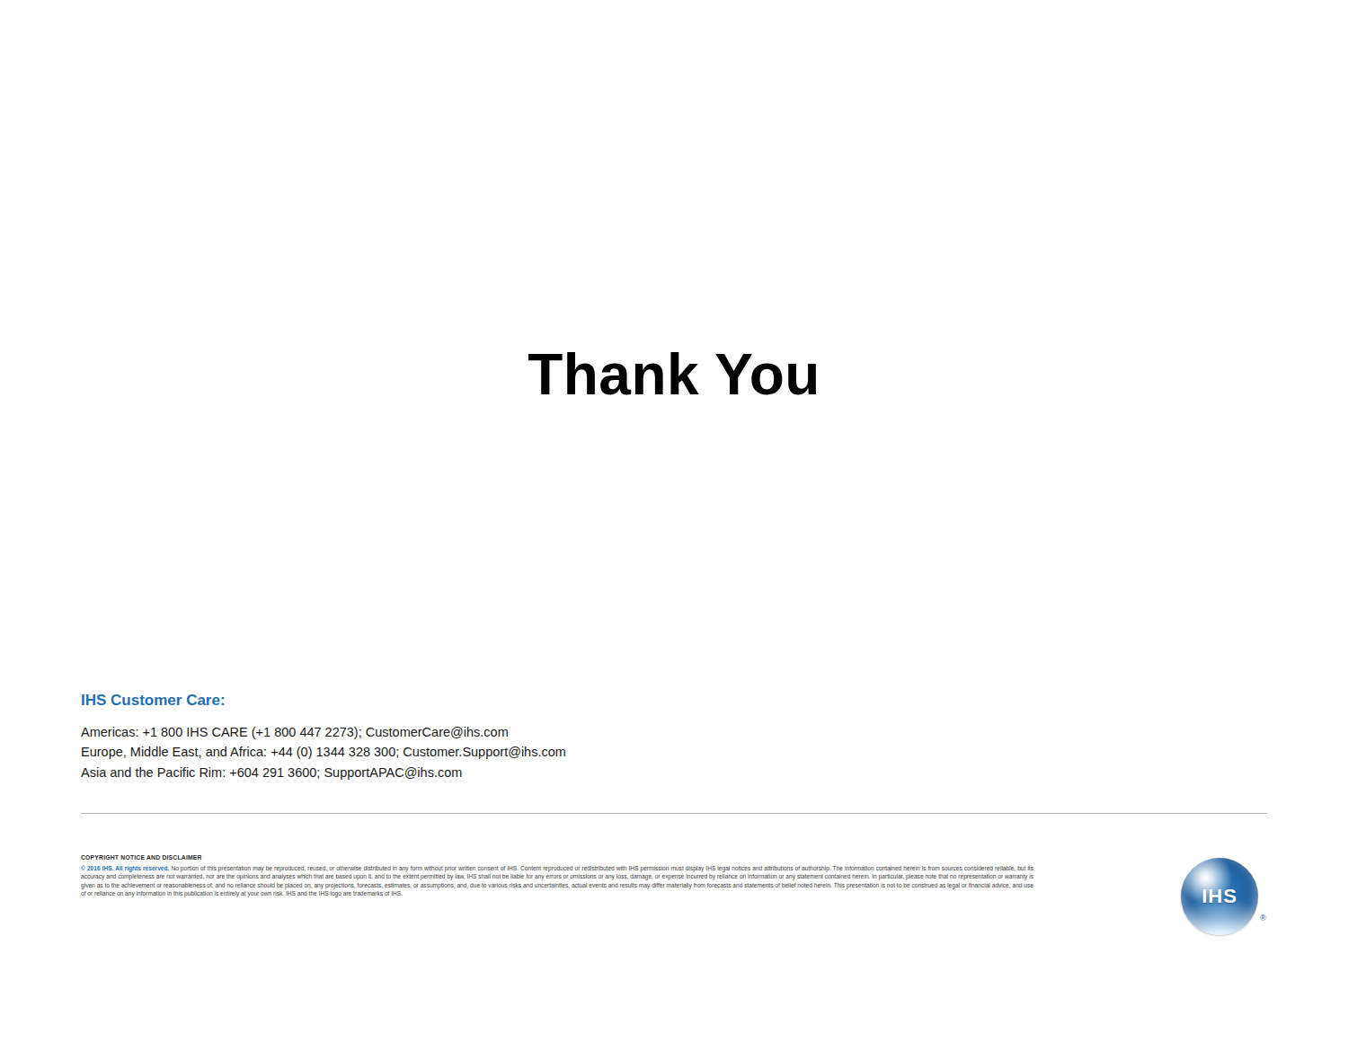Thank You
IHS Customer Care:
Americas: +1 800 IHS CARE (+1 800 447 2273); CustomerCare@ihs.com
Europe, Middle East, and Africa: +44 (0) 1344 328 300; Customer.Support@ihs.com
Asia and the Pacific Rim: +604 291 3600; SupportAPAC@ihs.com
COPYRIGHT NOTICE AND DISCLAIMER © 2016 IHS. All rights reserved. No portion of this presentation may be reproduced, reused, or otherwise distributed in any form without prior written consent of IHS. Content reproduced or redistributed with IHS permission must display IHS legal notices and attributions of authorship. The information contained herein is from sources considered reliable, but its accuracy and completeness are not warranted, nor are the opinions and analyses which that are based upon it, and to the extent permitted by law, IHS shall not be liable for any errors or omissions or any loss, damage, or expense incurred by reliance on information or any statement contained herein. In particular, please note that no representation or warranty is given as to the achievement or reasonableness of, and no reliance should be placed on, any projections, forecasts, estimates, or assumptions, and, due to various risks and uncertainties, actual events and results may differ materially from forecasts and statements of belief noted herein. This presentation is not to be construed as legal or financial advice, and use of or reliance on any information in this publication is entirely at your own risk. IHS and the IHS logo are trademarks of IHS.
IHS
®